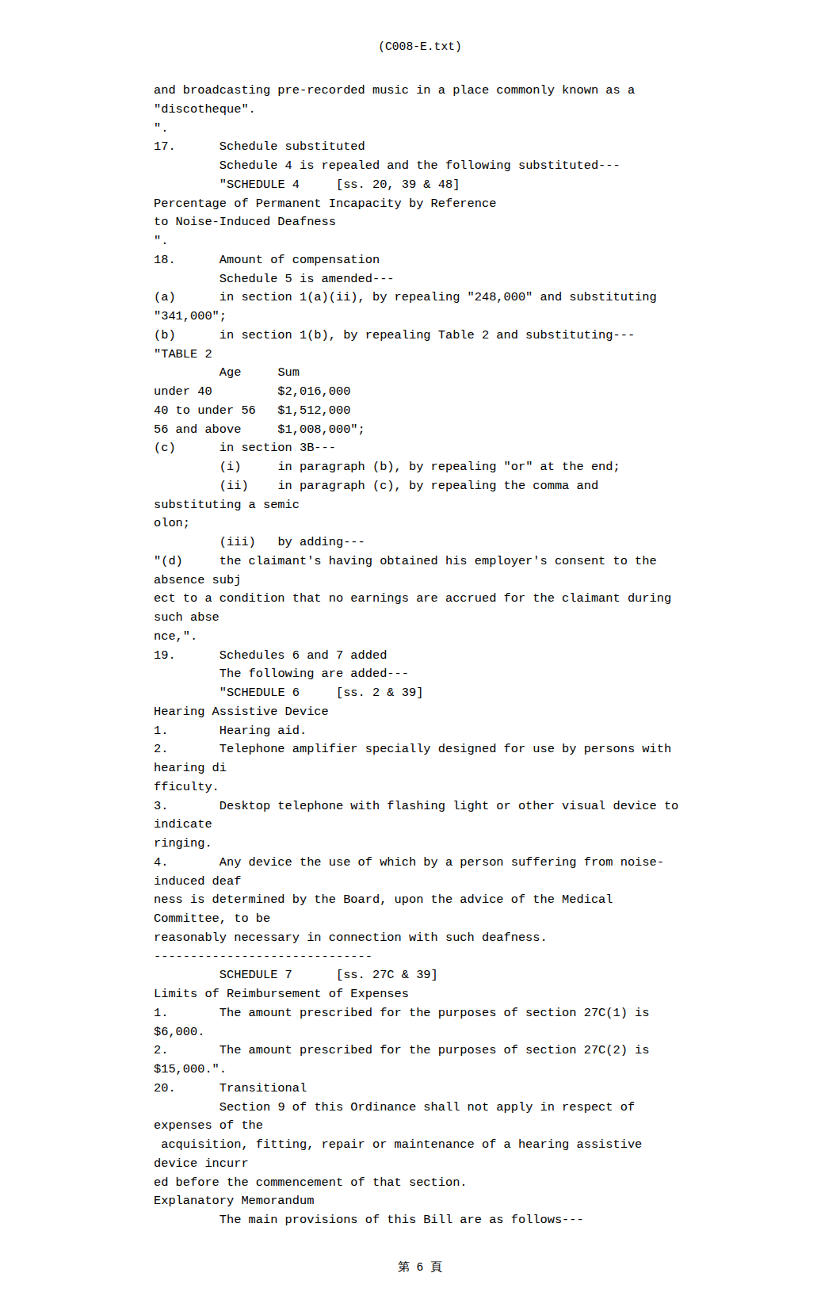(C008-E.txt)
and broadcasting pre-recorded music in a place commonly known as a "discotheque".
".
17.      Schedule substituted
         Schedule 4 is repealed and the following substituted---
         "SCHEDULE 4     [ss. 20, 39 & 48]
Percentage of Permanent Incapacity by Reference
to Noise-Induced Deafness
".
18.      Amount of compensation
         Schedule 5 is amended---
(a)      in section 1(a)(ii), by repealing "248,000" and substituting "341,000";
(b)      in section 1(b), by repealing Table 2 and substituting---
"TABLE 2
         Age     Sum
under 40         $2,016,000
40 to under 56   $1,512,000
56 and above     $1,008,000";
(c)      in section 3B---
         (i)     in paragraph (b), by repealing "or" at the end;
         (ii)    in paragraph (c), by repealing the comma and substituting a semic
olon;
         (iii)   by adding---
"(d)     the claimant's having obtained his employer's consent to the absence subj
ect to a condition that no earnings are accrued for the claimant during such abse
nce,".
19.      Schedules 6 and 7 added
         The following are added---
         "SCHEDULE 6     [ss. 2 & 39]
Hearing Assistive Device
1.       Hearing aid.
2.       Telephone amplifier specially designed for use by persons with hearing di
fficulty.
3.       Desktop telephone with flashing light or other visual device to indicate
ringing.
4.       Any device the use of which by a person suffering from noise-induced deaf
ness is determined by the Board, upon the advice of the Medical Committee, to be
reasonably necessary in connection with such deafness.
------------------------------
         SCHEDULE 7      [ss. 27C & 39]
Limits of Reimbursement of Expenses
1.       The amount prescribed for the purposes of section 27C(1) is $6,000.
2.       The amount prescribed for the purposes of section 27C(2) is $15,000.".
20.      Transitional
         Section 9 of this Ordinance shall not apply in respect of expenses of the
 acquisition, fitting, repair or maintenance of a hearing assistive device incurr
ed before the commencement of that section.
Explanatory Memorandum
         The main provisions of this Bill are as follows---
第 6 頁